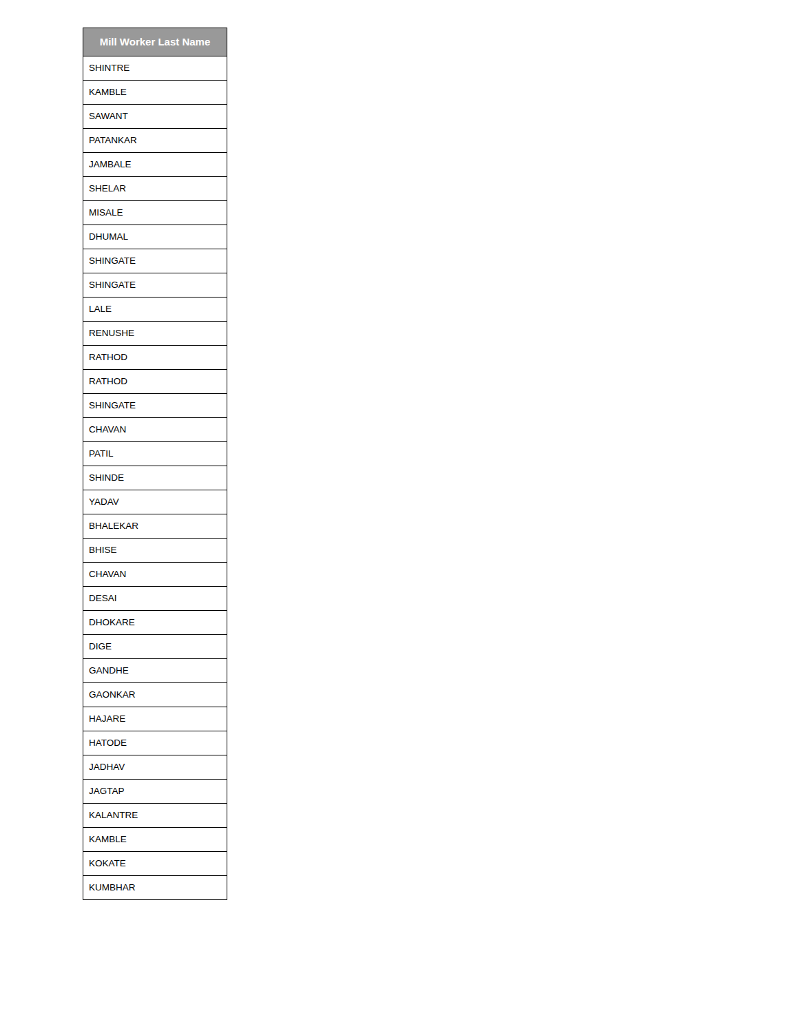| Mill Worker Last Name |
| --- |
| SHINTRE |
| KAMBLE |
| SAWANT |
| PATANKAR |
| JAMBALE |
| SHELAR |
| MISALE |
| DHUMAL |
| SHINGATE |
| SHINGATE |
| LALE |
| RENUSHE |
| RATHOD |
| RATHOD |
| SHINGATE |
| CHAVAN |
| PATIL |
| SHINDE |
| YADAV |
| BHALEKAR |
| BHISE |
| CHAVAN |
| DESAI |
| DHOKARE |
| DIGE |
| GANDHE |
| GAONKAR |
| HAJARE |
| HATODE |
| JADHAV |
| JAGTAP |
| KALANTRE |
| KAMBLE |
| KOKATE |
| KUMBHAR |